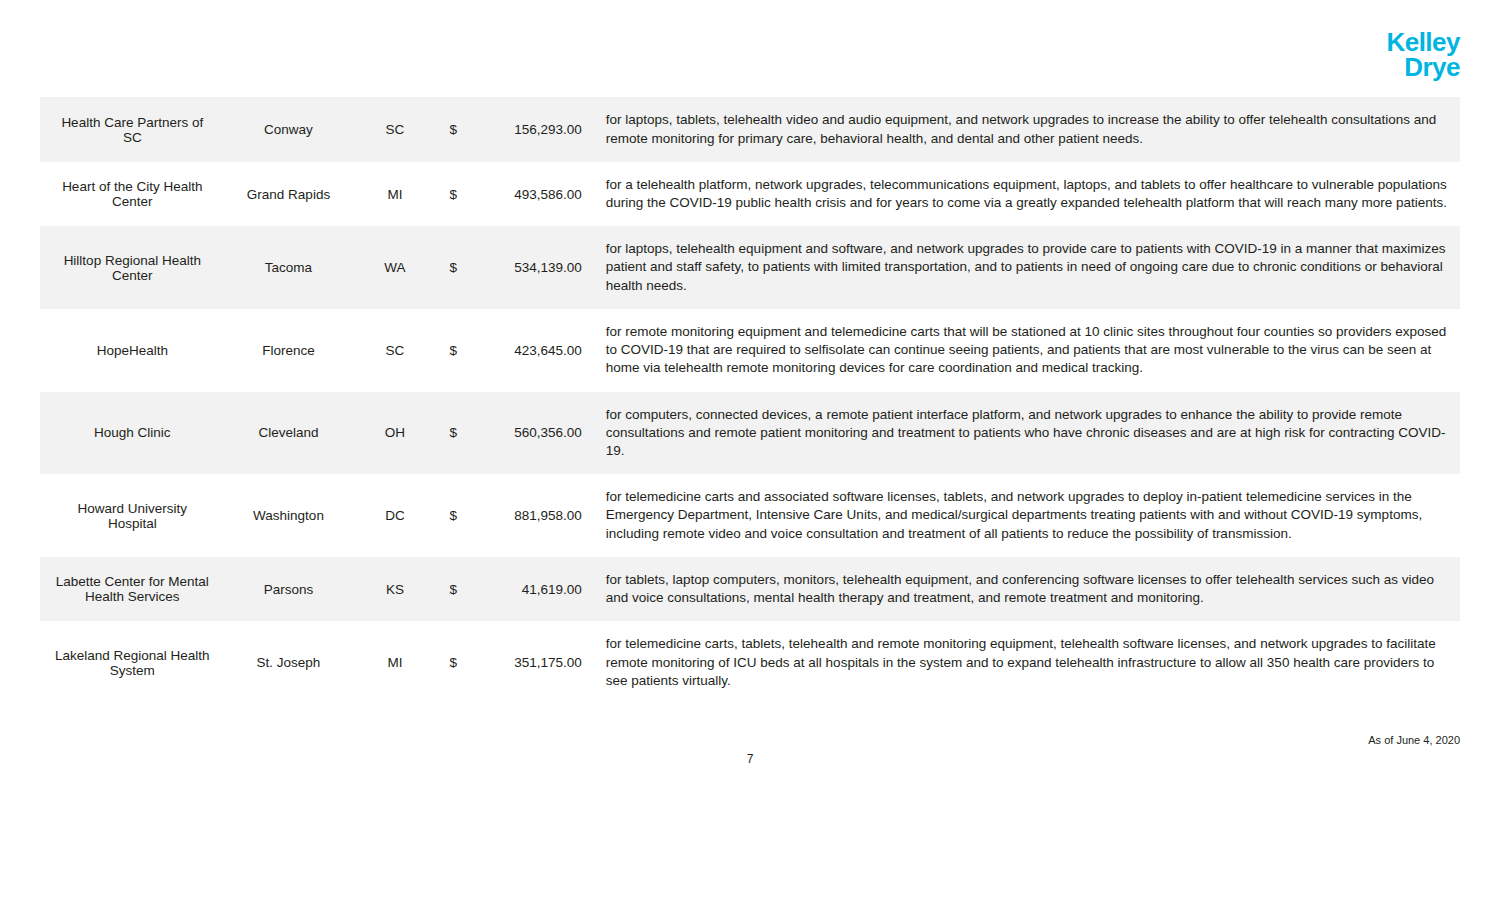Kelley Drye
| Health Care Partners of SC | Conway | SC | $ 156,293.00 | for laptops, tablets, telehealth video and audio equipment, and network upgrades to increase the ability to offer telehealth consultations and remote monitoring for primary care, behavioral health, and dental and other patient needs. |
| Heart of the City Health Center | Grand Rapids | MI | $ 493,586.00 | for a telehealth platform, network upgrades, telecommunications equipment, laptops, and tablets to offer healthcare to vulnerable populations during the COVID-19 public health crisis and for years to come via a greatly expanded telehealth platform that will reach many more patients. |
| Hilltop Regional Health Center | Tacoma | WA | $ 534,139.00 | for laptops, telehealth equipment and software, and network upgrades to provide care to patients with COVID-19 in a manner that maximizes patient and staff safety, to patients with limited transportation, and to patients in need of ongoing care due to chronic conditions or behavioral health needs. |
| HopeHealth | Florence | SC | $ 423,645.00 | for remote monitoring equipment and telemedicine carts that will be stationed at 10 clinic sites throughout four counties so providers exposed to COVID-19 that are required to selfisolate can continue seeing patients, and patients that are most vulnerable to the virus can be seen at home via telehealth remote monitoring devices for care coordination and medical tracking. |
| Hough Clinic | Cleveland | OH | $ 560,356.00 | for computers, connected devices, a remote patient interface platform, and network upgrades to enhance the ability to provide remote consultations and remote patient monitoring and treatment to patients who have chronic diseases and are at high risk for contracting COVID-19. |
| Howard University Hospital | Washington | DC | $ 881,958.00 | for telemedicine carts and associated software licenses, tablets, and network upgrades to deploy in-patient telemedicine services in the Emergency Department, Intensive Care Units, and medical/surgical departments treating patients with and without COVID-19 symptoms, including remote video and voice consultation and treatment of all patients to reduce the possibility of transmission. |
| Labette Center for Mental Health Services | Parsons | KS | $ 41,619.00 | for tablets, laptop computers, monitors, telehealth equipment, and conferencing software licenses to offer telehealth services such as video and voice consultations, mental health therapy and treatment, and remote treatment and monitoring. |
| Lakeland Regional Health System | St. Joseph | MI | $ 351,175.00 | for telemedicine carts, tablets, telehealth and remote monitoring equipment, telehealth software licenses, and network upgrades to facilitate remote monitoring of ICU beds at all hospitals in the system and to expand telehealth infrastructure to allow all 350 health care providers to see patients virtually. |
As of June 4, 2020
7